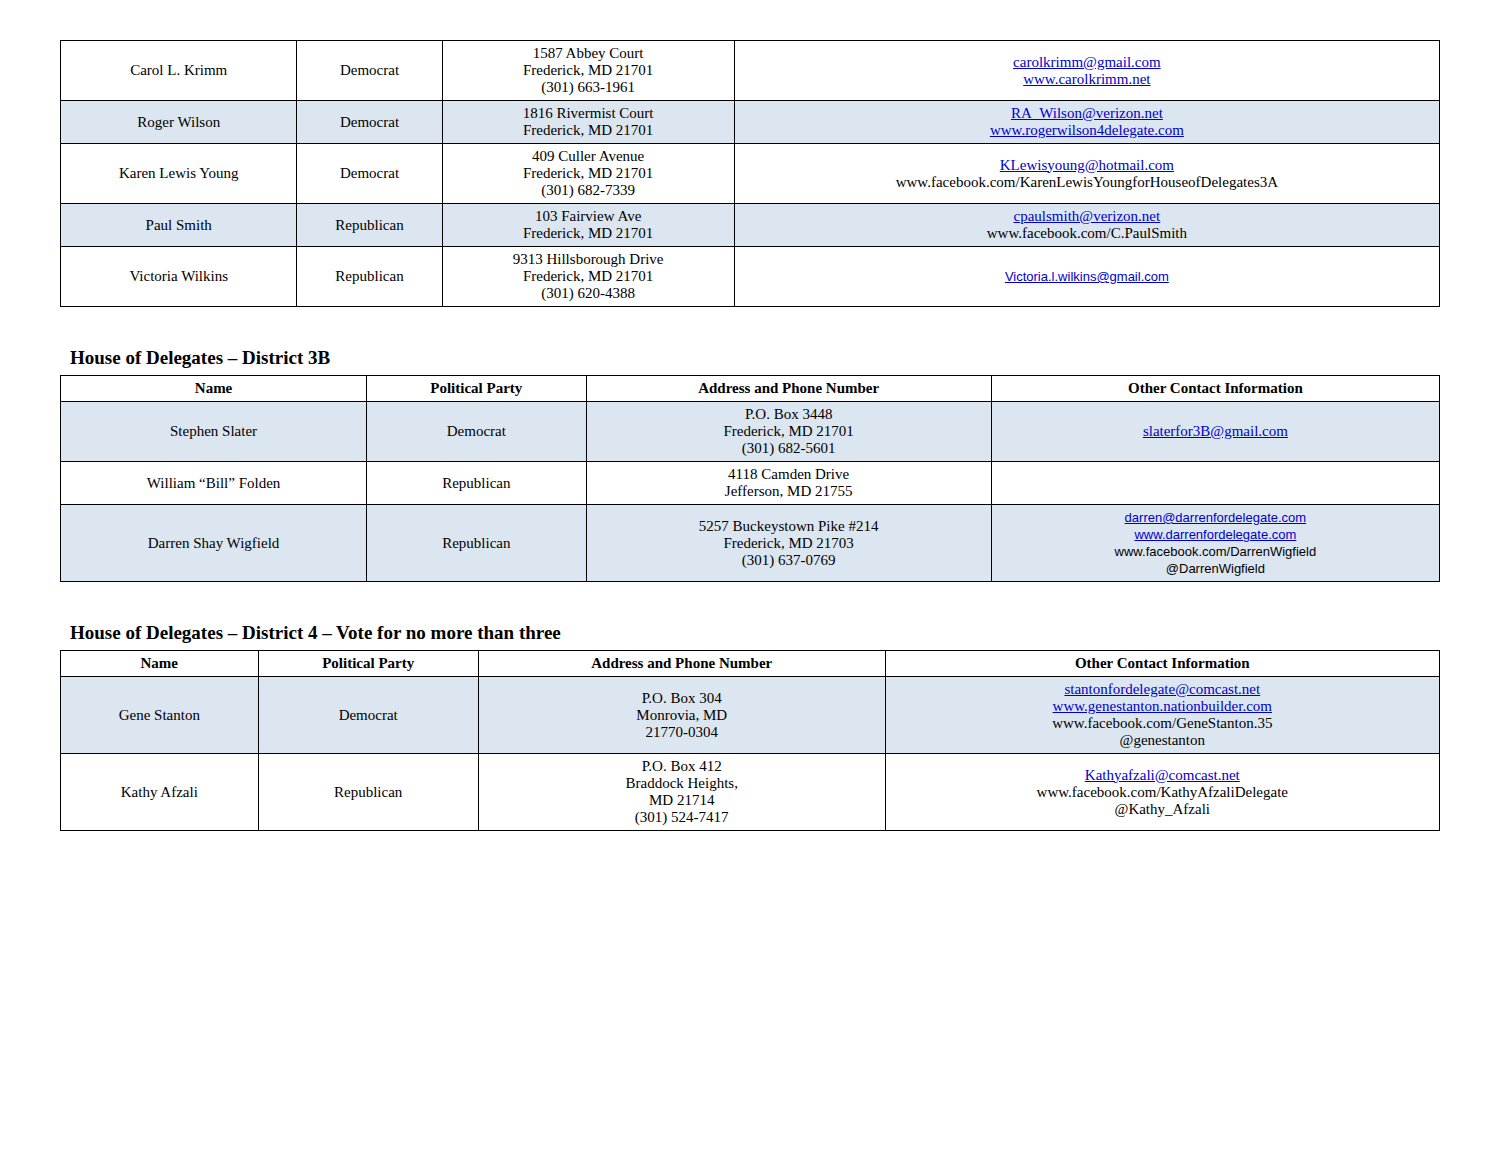| Carol L. Krimm | Democrat | 1587 Abbey Court Frederick, MD 21701 (301) 663-1961 | carolkrimm@gmail.com www.carolkrimm.net |
| Roger Wilson | Democrat | 1816 Rivermist Court Frederick, MD 21701 | RA_Wilson@verizon.net www.rogerwilson4delegate.com |
| Karen Lewis Young | Democrat | 409 Culler Avenue Frederick, MD 21701 (301) 682-7339 | KLewisyoung@hotmail.com www.facebook.com/KarenLewisYoungforHouseofDelegates3A |
| Paul Smith | Republican | 103 Fairview Ave Frederick, MD 21701 | cpaulsmith@verizon.net www.facebook.com/C.PaulSmith |
| Victoria Wilkins | Republican | 9313 Hillsborough Drive Frederick, MD 21701 (301) 620-4388 | Victoria.l.wilkins@gmail.com |
House of Delegates – District 3B
| Name | Political Party | Address and Phone Number | Other Contact Information |
| --- | --- | --- | --- |
| Stephen Slater | Democrat | P.O. Box 3448 Frederick, MD 21701 (301) 682-5601 | slaterfor3B@gmail.com |
| William “Bill” Folden | Republican | 4118 Camden Drive Jefferson, MD 21755 | |
| Darren Shay Wigfield | Republican | 5257 Buckeystown Pike #214 Frederick, MD 21703 (301) 637-0769 | darren@darrenfordelegate.com www.darrenfordelegate.com www.facebook.com/DarrenWigfield @DarrenWigfield |
House of Delegates – District 4 – Vote for no more than three
| Name | Political Party | Address and Phone Number | Other Contact Information |
| --- | --- | --- | --- |
| Gene Stanton | Democrat | P.O. Box 304 Monrovia, MD 21770-0304 | stantonfordelegate@comcast.net www.genestanton.nationbuilder.com www.facebook.com/GeneStanton.35 @genestanton |
| Kathy Afzali | Republican | P.O. Box 412 Braddock Heights, MD 21714 (301) 524-7417 | Kathyafzali@comcast.net www.facebook.com/KathyAfzaliDelegate @Kathy_Afzali |